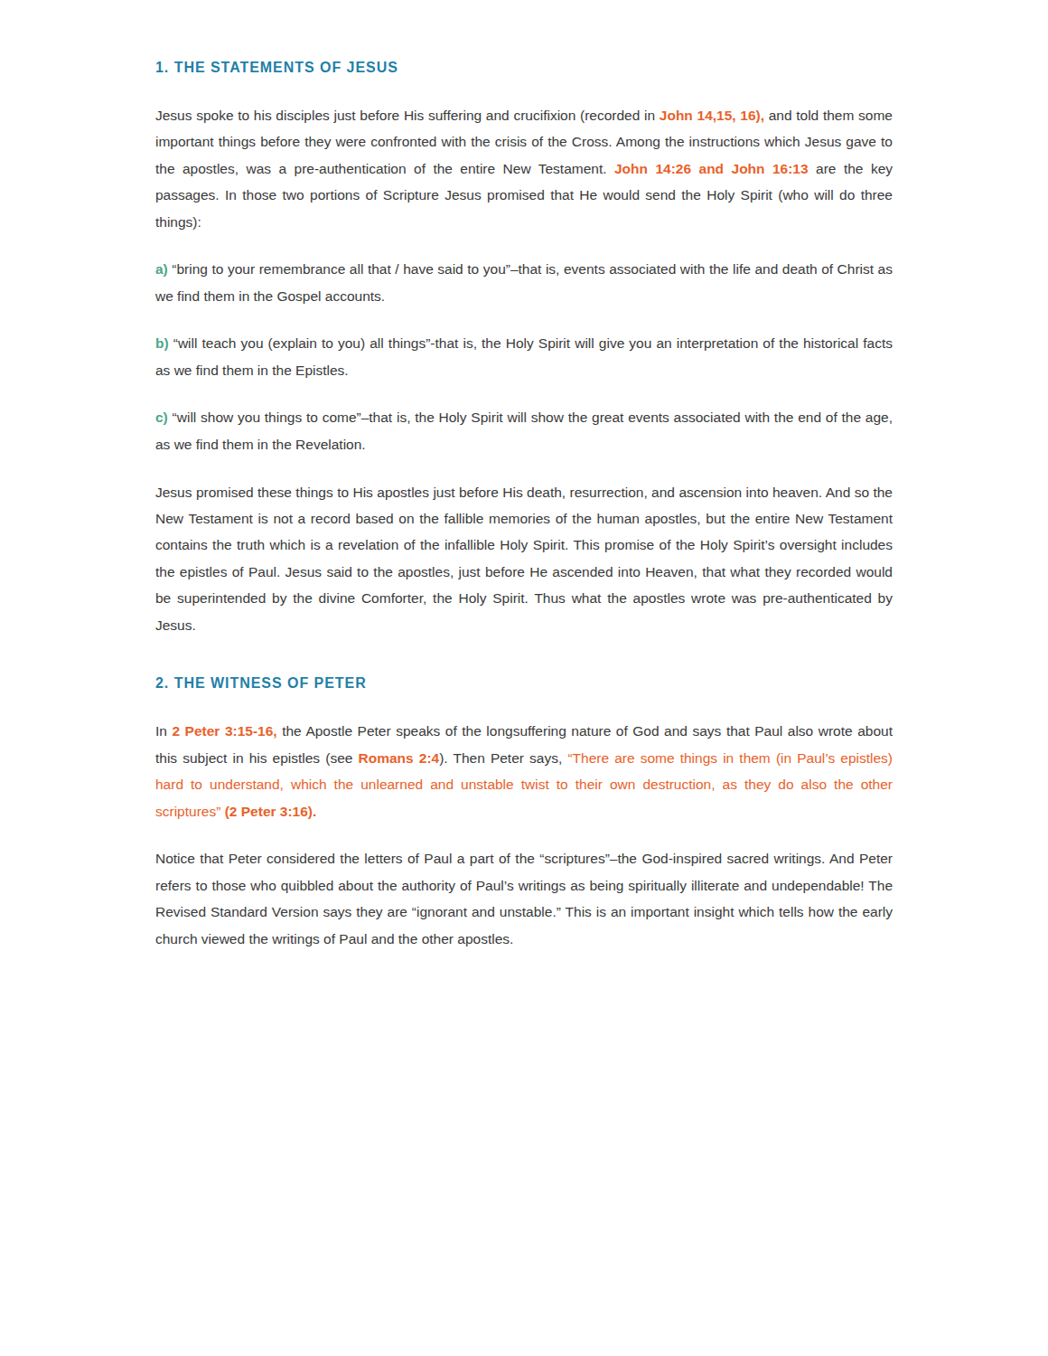1. THE STATEMENTS OF JESUS
Jesus spoke to his disciples just before His suffering and crucifixion (recorded in John 14,15, 16), and told them some important things before they were confronted with the crisis of the Cross. Among the instructions which Jesus gave to the apostles, was a pre-authentication of the entire New Testament. John 14:26 and John 16:13 are the key passages. In those two portions of Scripture Jesus promised that He would send the Holy Spirit (who will do three things):
a) “bring to your remembrance all that / have said to you”–that is, events associated with the life and death of Christ as we find them in the Gospel accounts.
b) “will teach you (explain to you) all things”-that is, the Holy Spirit will give you an interpretation of the historical facts as we find them in the Epistles.
c) “will show you things to come”–that is, the Holy Spirit will show the great events associated with the end of the age, as we find them in the Revelation.
Jesus promised these things to His apostles just before His death, resurrection, and ascension into heaven. And so the New Testament is not a record based on the fallible memories of the human apostles, but the entire New Testament contains the truth which is a revelation of the infallible Holy Spirit. This promise of the Holy Spirit’s oversight includes the epistles of Paul. Jesus said to the apostles, just before He ascended into Heaven, that what they recorded would be superintended by the divine Comforter, the Holy Spirit. Thus what the apostles wrote was pre-authenticated by Jesus.
2. THE WITNESS OF PETER
In 2 Peter 3:15-16, the Apostle Peter speaks of the longsuffering nature of God and says that Paul also wrote about this subject in his epistles (see Romans 2:4). Then Peter says, “There are some things in them (in Paul’s epistles) hard to understand, which the unlearned and unstable twist to their own destruction, as they do also the other scriptures” (2 Peter 3:16).
Notice that Peter considered the letters of Paul a part of the “scriptures”–the God-inspired sacred writings. And Peter refers to those who quibbled about the authority of Paul’s writings as being spiritually illiterate and undependable! The Revised Standard Version says they are “ignorant and unstable.” This is an important insight which tells how the early church viewed the writings of Paul and the other apostles.